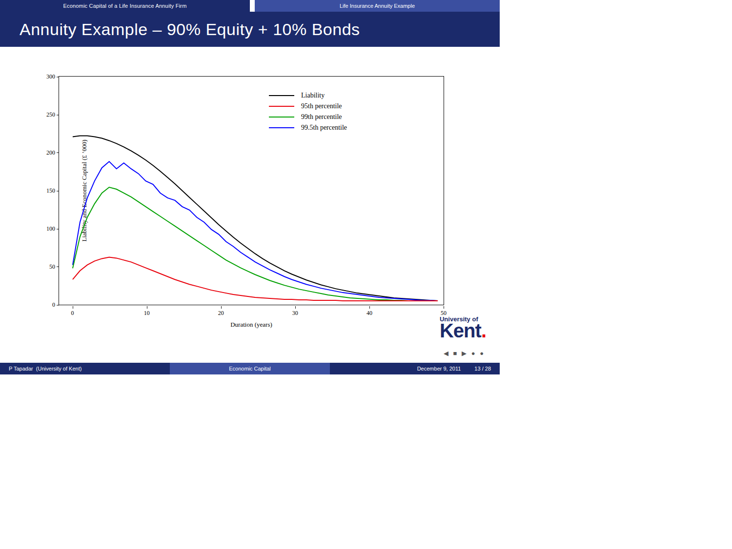Economic Capital of a Life Insurance Annuity Firm
Life Insurance Annuity Example
Annuity Example – 90% Equity + 10% Bonds
Liability and Economic Capital (£ ’000)
Duration (years)
0
50
100
150
200
250
300
0
10
20
30
40
50
Liability
95th percentile
99th percentile
99.5th percentile
University of
Kent.
◀ ■ ▶ ● ●
P Tapadar (University of Kent)
Economic Capital
December 9, 201113 / 28